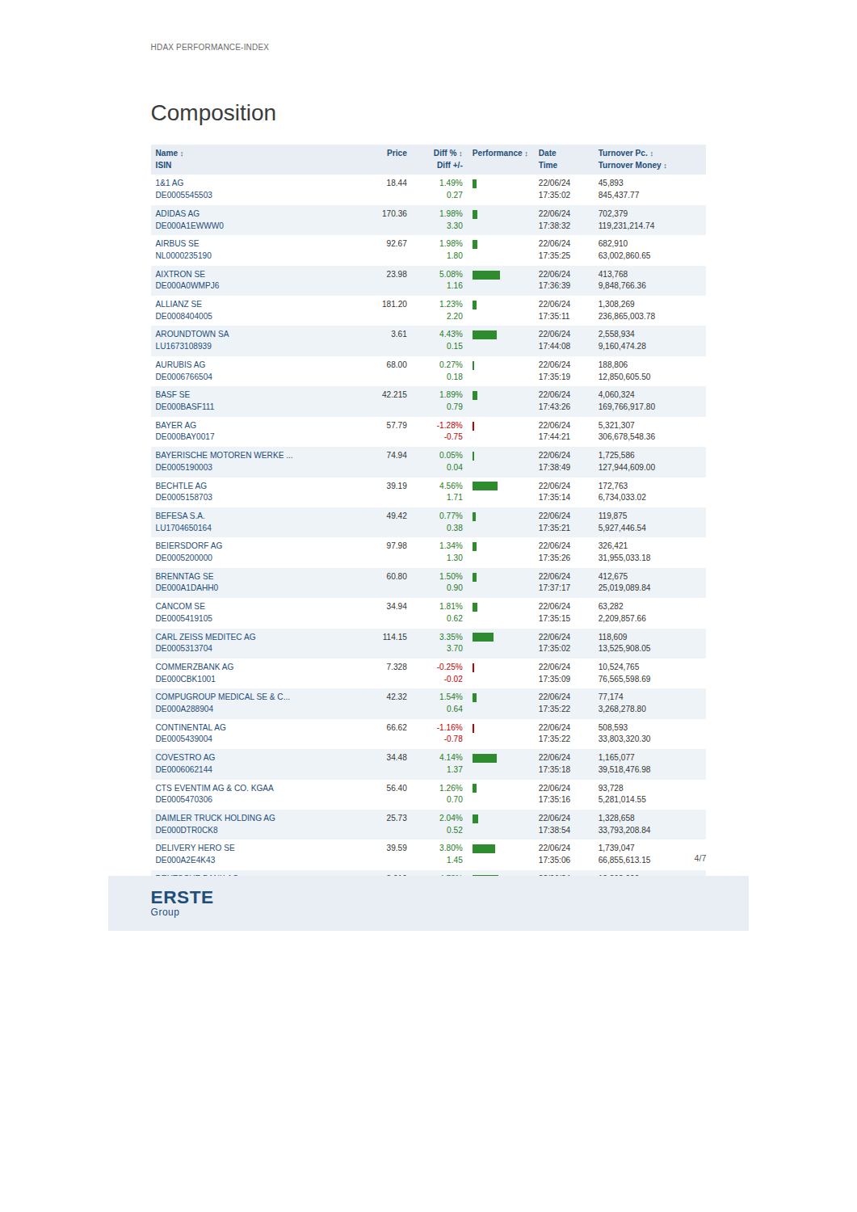HDAX PERFORMANCE-INDEX
Composition
| Name ISIN | Price | Diff % Diff +/- | Performance | Date Time | Turnover Pc. Turnover Money |
| --- | --- | --- | --- | --- | --- |
| 1&1 AG DE0005545503 | 18.44 | 1.49% 0.27 | | 22/06/24 17:35:02 | 45,893 845,437.77 |
| ADIDAS AG DE000A1EWWW0 | 170.36 | 1.98% 3.30 | | 22/06/24 17:38:32 | 702,379 119,231,214.74 |
| AIRBUS SE NL0000235190 | 92.67 | 1.98% 1.80 | | 22/06/24 17:35:25 | 682,910 63,002,860.65 |
| AIXTRON SE DE000A0WMPJ6 | 23.98 | 5.08% 1.16 | | 22/06/24 17:36:39 | 413,768 9,848,766.36 |
| ALLIANZ SE DE0008404005 | 181.20 | 1.23% 2.20 | | 22/06/24 17:35:11 | 1,308,269 236,865,003.78 |
| AROUNDTOWN SA LU1673108939 | 3.61 | 4.43% 0.15 | | 22/06/24 17:44:08 | 2,558,934 9,160,474.28 |
| AURUBIS AG DE0006766504 | 68.00 | 0.27% 0.18 | | 22/06/24 17:35:19 | 188,806 12,850,605.50 |
| BASF SE DE000BASF111 | 42.215 | 1.89% 0.79 | | 22/06/24 17:43:26 | 4,060,324 169,766,917.80 |
| BAYER AG DE000BAY0017 | 57.79 | -1.28% -0.75 | | 22/06/24 17:44:21 | 5,321,307 306,678,548.36 |
| BAYERISCHE MOTOREN WERKE ... DE0005190003 | 74.94 | 0.05% 0.04 | | 22/06/24 17:38:49 | 1,725,586 127,944,609.00 |
| BECHTLE AG DE0005158703 | 39.19 | 4.56% 1.71 | | 22/06/24 17:35:14 | 172,763 6,734,033.02 |
| BEFESA S.A. LU1704650164 | 49.42 | 0.77% 0.38 | | 22/06/24 17:35:21 | 119,875 5,927,446.54 |
| BEIERSDORF AG DE0005200000 | 97.98 | 1.34% 1.30 | | 22/06/24 17:35:26 | 326,421 31,955,033.18 |
| BRENNTAG SE DE000A1DAHH0 | 60.80 | 1.50% 0.90 | | 22/06/24 17:37:17 | 412,675 25,019,089.84 |
| CANCOM SE DE0005419105 | 34.94 | 1.81% 0.62 | | 22/06/24 17:35:15 | 63,282 2,209,857.66 |
| CARL ZEISS MEDITEC AG DE0005313704 | 114.15 | 3.35% 3.70 | | 22/06/24 17:35:02 | 118,609 13,525,908.05 |
| COMMERZBANK AG DE000CBK1001 | 7.328 | -0.25% -0.02 | | 22/06/24 17:35:09 | 10,524,765 76,565,598.69 |
| COMPUGROUP MEDICAL SE & C... DE000A288904 | 42.32 | 1.54% 0.64 | | 22/06/24 17:35:22 | 77,174 3,268,278.80 |
| CONTINENTAL AG DE0005439004 | 66.62 | -1.16% -0.78 | | 22/06/24 17:35:22 | 508,593 33,803,320.30 |
| COVESTRO AG DE0006062144 | 34.48 | 4.14% 1.37 | | 22/06/24 17:35:18 | 1,165,077 39,518,476.98 |
| CTS EVENTIM AG & CO. KGAA DE0005470306 | 56.40 | 1.26% 0.70 | | 22/06/24 17:35:16 | 93,728 5,281,014.55 |
| DAIMLER TRUCK HOLDING AG DE000DTR0CK8 | 25.73 | 2.04% 0.52 | | 22/06/24 17:38:54 | 1,328,658 33,793,208.84 |
| DELIVERY HERO SE DE000A2E4K43 | 39.59 | 3.80% 1.45 | | 22/06/24 17:35:06 | 1,739,047 66,855,613.15 |
| DEUTSCHE BANK AG DE0005140008 | 8.919 | 4.78% 0.41 | | 22/06/24 17:36:48 | 18,868,990 164,495,931.42 |
| DEUTSCHE BOERSE AG DE0005810055 | 157.30 | 0.70% 1.10 | | 22/06/24 17:44:37 | 407,945 64,298,842.60 |
4/7
ERSTE
Group